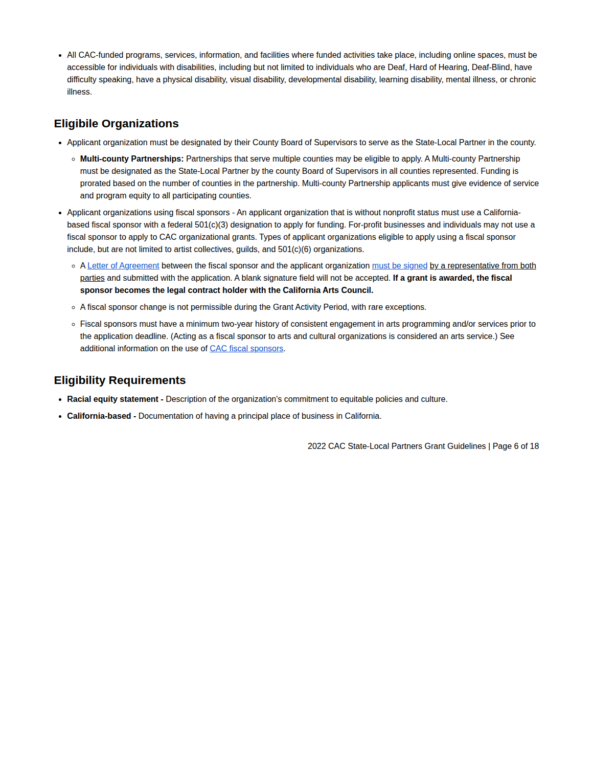All CAC-funded programs, services, information, and facilities where funded activities take place, including online spaces, must be accessible for individuals with disabilities, including but not limited to individuals who are Deaf, Hard of Hearing, Deaf-Blind, have difficulty speaking, have a physical disability, visual disability, developmental disability, learning disability, mental illness, or chronic illness.
Eligibile Organizations
Applicant organization must be designated by their County Board of Supervisors to serve as the State-Local Partner in the county.
Multi-county Partnerships: Partnerships that serve multiple counties may be eligible to apply. A Multi-county Partnership must be designated as the State-Local Partner by the county Board of Supervisors in all counties represented. Funding is prorated based on the number of counties in the partnership. Multi-county Partnership applicants must give evidence of service and program equity to all participating counties.
Applicant organizations using fiscal sponsors - An applicant organization that is without nonprofit status must use a California-based fiscal sponsor with a federal 501(c)(3) designation to apply for funding. For-profit businesses and individuals may not use a fiscal sponsor to apply to CAC organizational grants. Types of applicant organizations eligible to apply using a fiscal sponsor include, but are not limited to artist collectives, guilds, and 501(c)(6) organizations.
A Letter of Agreement between the fiscal sponsor and the applicant organization must be signed by a representative from both parties and submitted with the application. A blank signature field will not be accepted. If a grant is awarded, the fiscal sponsor becomes the legal contract holder with the California Arts Council.
A fiscal sponsor change is not permissible during the Grant Activity Period, with rare exceptions.
Fiscal sponsors must have a minimum two-year history of consistent engagement in arts programming and/or services prior to the application deadline. (Acting as a fiscal sponsor to arts and cultural organizations is considered an arts service.) See additional information on the use of CAC fiscal sponsors.
Eligibility Requirements
Racial equity statement - Description of the organization's commitment to equitable policies and culture.
California-based - Documentation of having a principal place of business in California.
2022 CAC State-Local Partners Grant Guidelines | Page 6 of 18